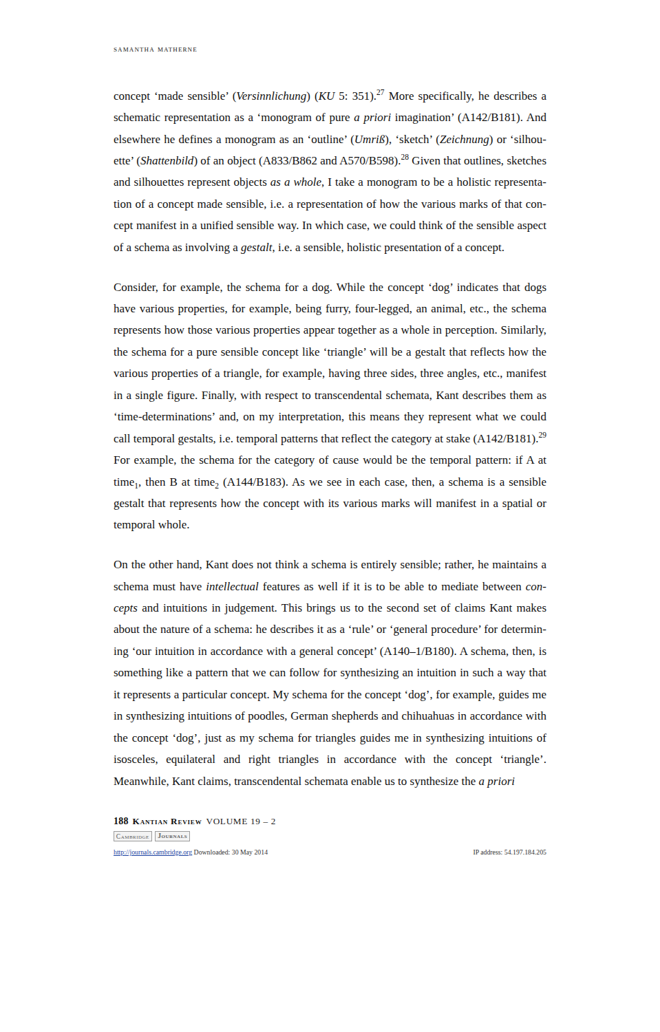samantha matherne
concept ‘made sensible’ (Versinnlichung) (KU 5: 351).27 More specifically, he describes a schematic representation as a ‘monogram of pure a priori imagination’ (A142/B181). And elsewhere he defines a monogram as an ‘outline’ (Umriß), ‘sketch’ (Zeichnung) or ‘silhouette’ (Shattenbild) of an object (A833/B862 and A570/B598).28 Given that outlines, sketches and silhouettes represent objects as a whole, I take a monogram to be a holistic representation of a concept made sensible, i.e. a representation of how the various marks of that concept manifest in a unified sensible way. In which case, we could think of the sensible aspect of a schema as involving a gestalt, i.e. a sensible, holistic presentation of a concept.
Consider, for example, the schema for a dog. While the concept ‘dog’ indicates that dogs have various properties, for example, being furry, four-legged, an animal, etc., the schema represents how those various properties appear together as a whole in perception. Similarly, the schema for a pure sensible concept like ‘triangle’ will be a gestalt that reflects how the various properties of a triangle, for example, having three sides, three angles, etc., manifest in a single figure. Finally, with respect to transcendental schemata, Kant describes them as ‘time-determinations’ and, on my interpretation, this means they represent what we could call temporal gestalts, i.e. temporal patterns that reflect the category at stake (A142/B181).29 For example, the schema for the category of cause would be the temporal pattern: if A at time1, then B at time2 (A144/B183). As we see in each case, then, a schema is a sensible gestalt that represents how the concept with its various marks will manifest in a spatial or temporal whole.
On the other hand, Kant does not think a schema is entirely sensible; rather, he maintains a schema must have intellectual features as well if it is to be able to mediate between concepts and intuitions in judgement. This brings us to the second set of claims Kant makes about the nature of a schema: he describes it as a ‘rule’ or ‘general procedure’ for determining ‘our intuition in accordance with a general concept’ (A140–1/B180). A schema, then, is something like a pattern that we can follow for synthesizing an intuition in such a way that it represents a particular concept. My schema for the concept ‘dog’, for example, guides me in synthesizing intuitions of poodles, German shepherds and chihuahuas in accordance with the concept ‘dog’, just as my schema for triangles guides me in synthesizing intuitions of isosceles, equilateral and right triangles in accordance with the concept ‘triangle’. Meanwhile, Kant claims, transcendental schemata enable us to synthesize the a priori
188 Kantian Review VOLUME 19 – 2
Cambridge Journals
http://journals.cambridge.org Downloaded: 30 May 2014 IP address: 54.197.184.205